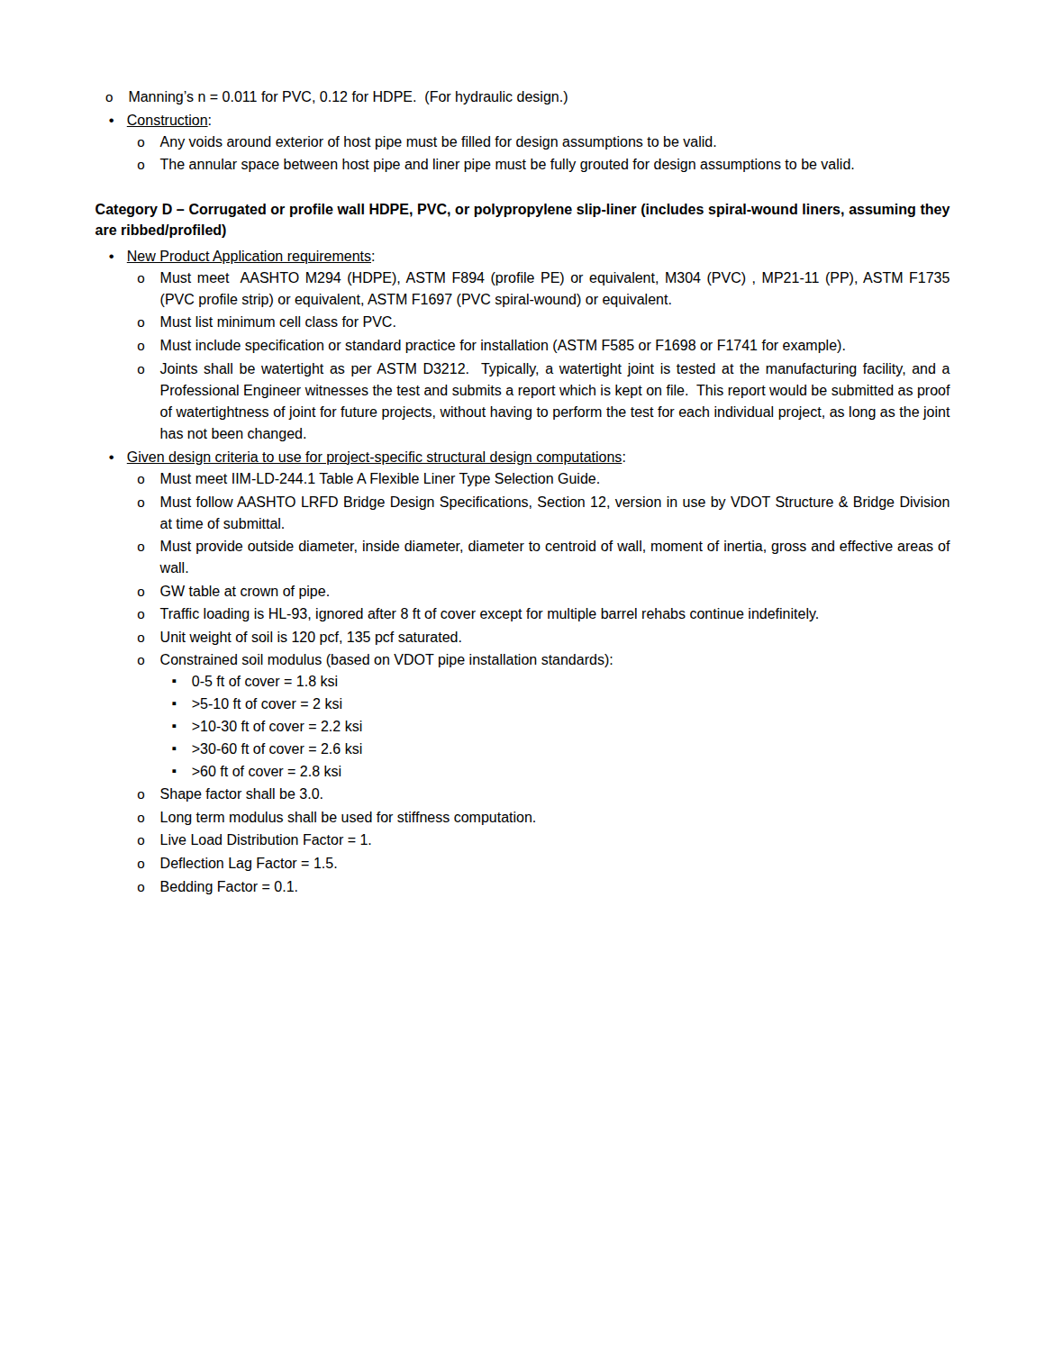Manning’s n = 0.011 for PVC, 0.12 for HDPE. (For hydraulic design.)
Construction:
Any voids around exterior of host pipe must be filled for design assumptions to be valid.
The annular space between host pipe and liner pipe must be fully grouted for design assumptions to be valid.
Category D – Corrugated or profile wall HDPE, PVC, or polypropylene slip-liner (includes spiral-wound liners, assuming they are ribbed/profiled)
New Product Application requirements:
Must meet AASHTO M294 (HDPE), ASTM F894 (profile PE) or equivalent, M304 (PVC) , MP21-11 (PP), ASTM F1735 (PVC profile strip) or equivalent, ASTM F1697 (PVC spiral-wound) or equivalent.
Must list minimum cell class for PVC.
Must include specification or standard practice for installation (ASTM F585 or F1698 or F1741 for example).
Joints shall be watertight as per ASTM D3212. Typically, a watertight joint is tested at the manufacturing facility, and a Professional Engineer witnesses the test and submits a report which is kept on file. This report would be submitted as proof of watertightness of joint for future projects, without having to perform the test for each individual project, as long as the joint has not been changed.
Given design criteria to use for project-specific structural design computations:
Must meet IIM-LD-244.1 Table A Flexible Liner Type Selection Guide.
Must follow AASHTO LRFD Bridge Design Specifications, Section 12, version in use by VDOT Structure & Bridge Division at time of submittal.
Must provide outside diameter, inside diameter, diameter to centroid of wall, moment of inertia, gross and effective areas of wall.
GW table at crown of pipe.
Traffic loading is HL-93, ignored after 8 ft of cover except for multiple barrel rehabs continue indefinitely.
Unit weight of soil is 120 pcf, 135 pcf saturated.
Constrained soil modulus (based on VDOT pipe installation standards):
0-5 ft of cover = 1.8 ksi
>5-10 ft of cover = 2 ksi
>10-30 ft of cover = 2.2 ksi
>30-60 ft of cover = 2.6 ksi
>60 ft of cover = 2.8 ksi
Shape factor shall be 3.0.
Long term modulus shall be used for stiffness computation.
Live Load Distribution Factor = 1.
Deflection Lag Factor = 1.5.
Bedding Factor = 0.1.